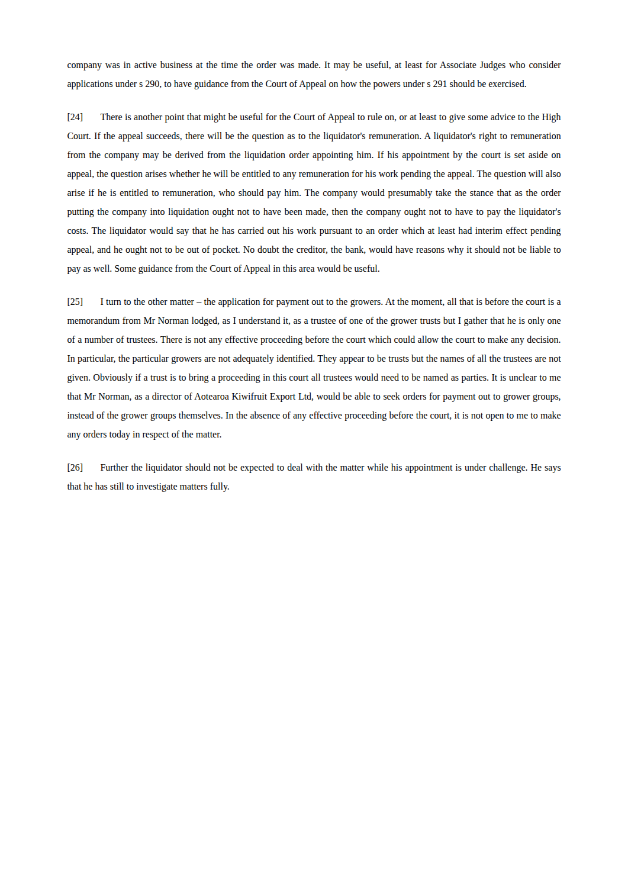company was in active business at the time the order was made. It may be useful, at least for Associate Judges who consider applications under s 290, to have guidance from the Court of Appeal on how the powers under s 291 should be exercised.
[24] There is another point that might be useful for the Court of Appeal to rule on, or at least to give some advice to the High Court. If the appeal succeeds, there will be the question as to the liquidator's remuneration. A liquidator's right to remuneration from the company may be derived from the liquidation order appointing him. If his appointment by the court is set aside on appeal, the question arises whether he will be entitled to any remuneration for his work pending the appeal. The question will also arise if he is entitled to remuneration, who should pay him. The company would presumably take the stance that as the order putting the company into liquidation ought not to have been made, then the company ought not to have to pay the liquidator's costs. The liquidator would say that he has carried out his work pursuant to an order which at least had interim effect pending appeal, and he ought not to be out of pocket. No doubt the creditor, the bank, would have reasons why it should not be liable to pay as well. Some guidance from the Court of Appeal in this area would be useful.
[25] I turn to the other matter – the application for payment out to the growers. At the moment, all that is before the court is a memorandum from Mr Norman lodged, as I understand it, as a trustee of one of the grower trusts but I gather that he is only one of a number of trustees. There is not any effective proceeding before the court which could allow the court to make any decision. In particular, the particular growers are not adequately identified. They appear to be trusts but the names of all the trustees are not given. Obviously if a trust is to bring a proceeding in this court all trustees would need to be named as parties. It is unclear to me that Mr Norman, as a director of Aotearoa Kiwifruit Export Ltd, would be able to seek orders for payment out to grower groups, instead of the grower groups themselves. In the absence of any effective proceeding before the court, it is not open to me to make any orders today in respect of the matter.
[26] Further the liquidator should not be expected to deal with the matter while his appointment is under challenge. He says that he has still to investigate matters fully.